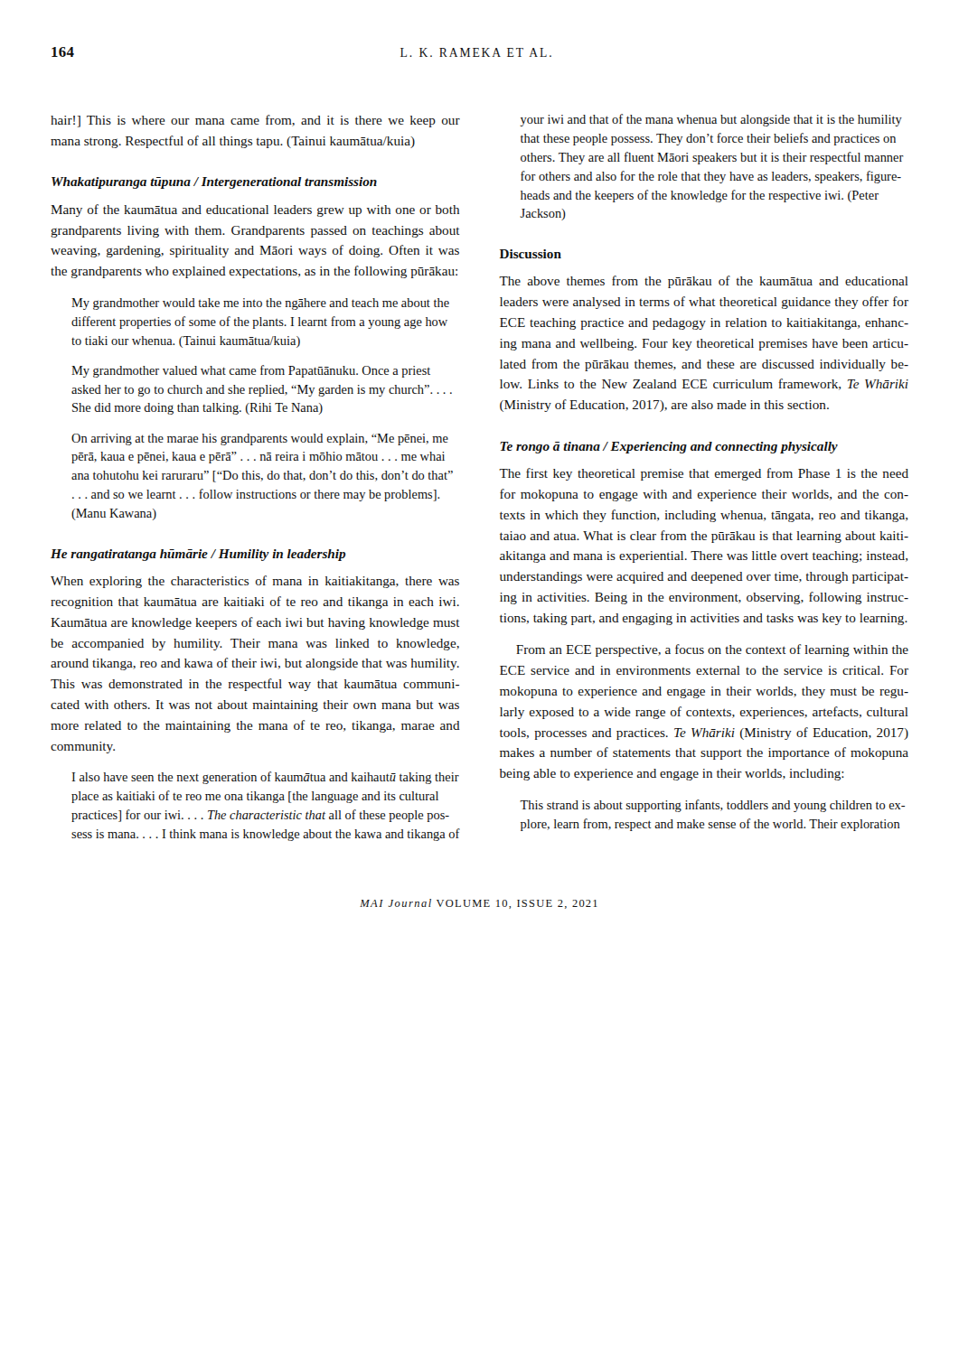164 L. K. Rameka et al.
hair!] This is where our mana came from, and it is there we keep our mana strong. Respectful of all things tapu. (Tainui kaumātua/kuia)
Whakatipuranga tūpuna / Intergenerational transmission
Many of the kaumātua and educational leaders grew up with one or both grandparents living with them. Grandparents passed on teachings about weaving, gardening, spirituality and Māori ways of doing. Often it was the grandparents who explained expectations, as in the following pūrākau:
My grandmother would take me into the ngāhere and teach me about the different properties of some of the plants. I learnt from a young age how to tiaki our whenua. (Tainui kaumātua/kuia)
My grandmother valued what came from Papatūānuku. Once a priest asked her to go to church and she replied, “My garden is my church”. . . . She did more doing than talking. (Rihi Te Nana)
On arriving at the marae his grandparents would explain, “Me pēnei, me pērā, kaua e pēnei, kaua e pērā” . . . nā reira i mōhio mātou . . . me whai ana tohutohu kei raruraru” [“Do this, do that, don’t do this, don’t do that” . . . and so we learnt . . . follow instructions or there may be problems]. (Manu Kawana)
He rangatiratanga hūmārie / Humility in leadership
When exploring the characteristics of mana in kaitiakitanga, there was recognition that kaumātua are kaitiaki of te reo and tikanga in each iwi. Kaumātua are knowledge keepers of each iwi but having knowledge must be accompanied by humility. Their mana was linked to knowledge, around tikanga, reo and kawa of their iwi, but alongside that was humility. This was demonstrated in the respectful way that kaumātua communicated with others. It was not about maintaining their own mana but was more related to the maintaining the mana of te reo, tikanga, marae and community.
I also have seen the next generation of kaumātua and kaihautū taking their place as kaitiaki of te reo me ona tikanga [the language and its cultural practices] for our iwi. . . . The characteristic that all of these people possess is mana. . . . I think mana is knowledge about the kawa and tikanga of your iwi and that of the mana whenua but alongside that it is the humility that these people possess. They don’t force their beliefs and practices on others. They are all fluent Māori speakers but it is their respectful manner for others and also for the role that they have as leaders, speakers, figureheads and the keepers of the knowledge for the respective iwi. (Peter Jackson)
Discussion
The above themes from the pūrākau of the kaumātua and educational leaders were analysed in terms of what theoretical guidance they offer for ECE teaching practice and pedagogy in relation to kaitiakitanga, enhancing mana and wellbeing. Four key theoretical premises have been articulated from the pūrākau themes, and these are discussed individually below. Links to the New Zealand ECE curriculum framework, Te Whāriki (Ministry of Education, 2017), are also made in this section.
Te rongo ā tinana / Experiencing and connecting physically
The first key theoretical premise that emerged from Phase 1 is the need for mokopuna to engage with and experience their worlds, and the contexts in which they function, including whenua, tāngata, reo and tikanga, taiao and atua. What is clear from the pūrākau is that learning about kaitiakitanga and mana is experiential. There was little overt teaching; instead, understandings were acquired and deepened over time, through participating in activities. Being in the environment, observing, following instructions, taking part, and engaging in activities and tasks was key to learning.
From an ECE perspective, a focus on the context of learning within the ECE service and in environments external to the service is critical. For mokopuna to experience and engage in their worlds, they must be regularly exposed to a wide range of contexts, experiences, artefacts, cultural tools, processes and practices. Te Whāriki (Ministry of Education, 2017) makes a number of statements that support the importance of mokopuna being able to experience and engage in their worlds, including:
This strand is about supporting infants, toddlers and young children to explore, learn from, respect and make sense of the world. Their exploration
MAI Journal Volume 10, Issue 2, 2021